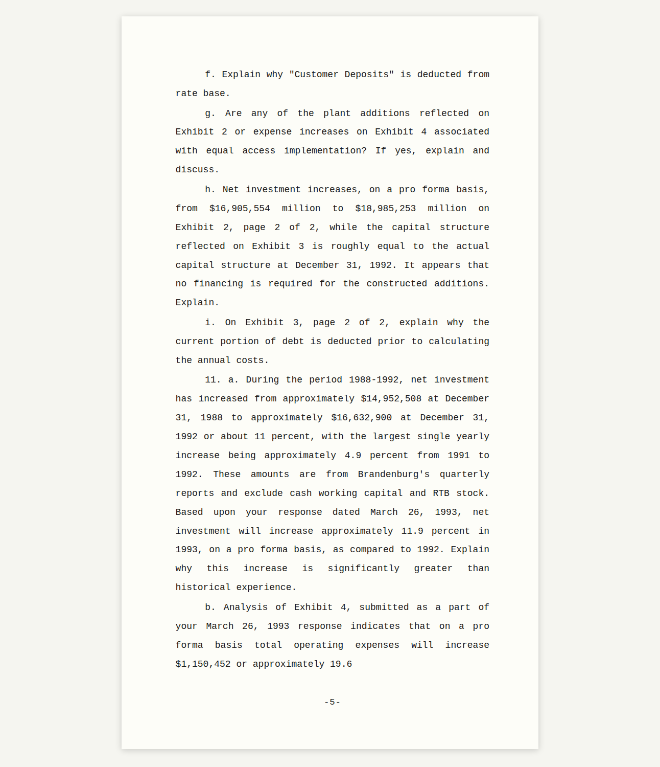f. Explain why "Customer Deposits" is deducted from rate base.
g. Are any of the plant additions reflected on Exhibit 2 or expense increases on Exhibit 4 associated with equal access implementation? If yes, explain and discuss.
h. Net investment increases, on a pro forma basis, from $16,905,554 million to $18,985,253 million on Exhibit 2, page 2 of 2, while the capital structure reflected on Exhibit 3 is roughly equal to the actual capital structure at December 31, 1992. It appears that no financing is required for the constructed additions. Explain.
i. On Exhibit 3, page 2 of 2, explain why the current portion of debt is deducted prior to calculating the annual costs.
11. a. During the period 1988-1992, net investment has increased from approximately $14,952,508 at December 31, 1988 to approximately $16,632,900 at December 31, 1992 or about 11 percent, with the largest single yearly increase being approximately 4.9 percent from 1991 to 1992. These amounts are from Brandenburg's quarterly reports and exclude cash working capital and RTB stock. Based upon your response dated March 26, 1993, net investment will increase approximately 11.9 percent in 1993, on a pro forma basis, as compared to 1992. Explain why this increase is significantly greater than historical experience.
b. Analysis of Exhibit 4, submitted as a part of your March 26, 1993 response indicates that on a pro forma basis total operating expenses will increase $1,150,452 or approximately 19.6
-5-